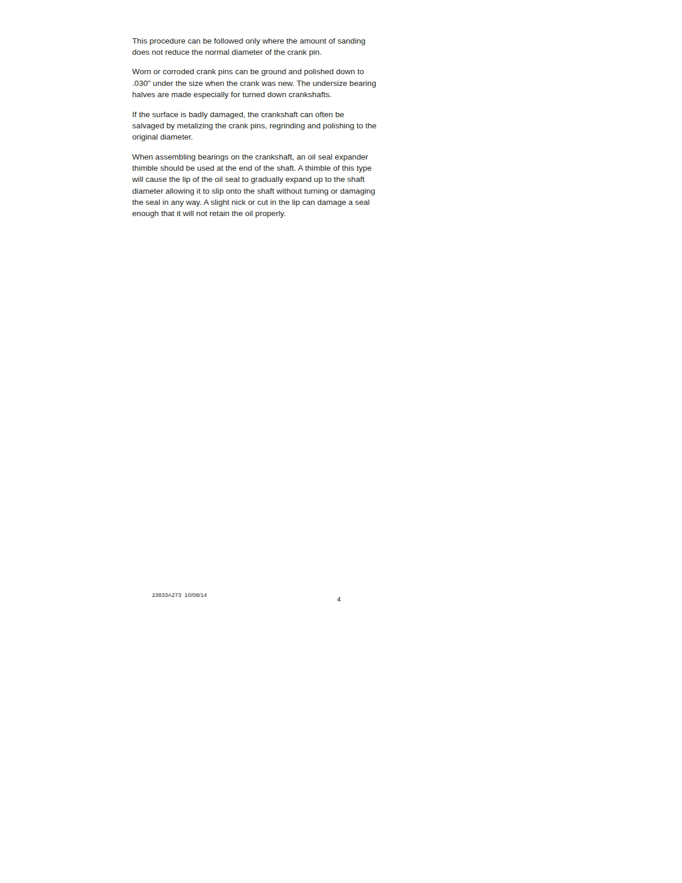This procedure can be followed only where the amount of sanding does not reduce the normal diameter of the crank pin.
Worn or corroded crank pins can be ground and polished down to .030" under the size when the crank was new. The undersize bearing halves are made especially for turned down crankshafts.
If the surface is badly damaged, the crankshaft can often be salvaged by metalizing the crank pins, regrinding and polishing to the original diameter.
When assembling bearings on the crankshaft, an oil seal expander thimble should be used at the end of the shaft. A thimble of this type will cause the lip of the oil seal to gradually expand up to the shaft diameter allowing it to slip onto the shaft without turning or damaging the seal in any way. A slight nick or cut in the lip can damage a seal enough that it will not retain the oil properly.
23833A273 10/08/14
4